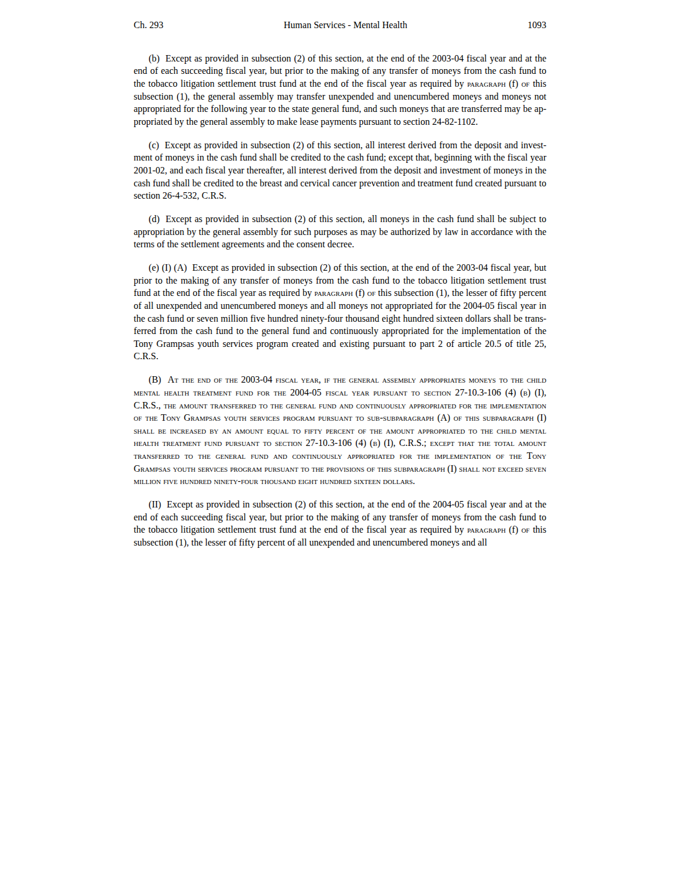Ch. 293 Human Services - Mental Health 1093
(b) Except as provided in subsection (2) of this section, at the end of the 2003-04 fiscal year and at the end of each succeeding fiscal year, but prior to the making of any transfer of moneys from the cash fund to the tobacco litigation settlement trust fund at the end of the fiscal year as required by paragraph (f) of this subsection (1), the general assembly may transfer unexpended and unencumbered moneys and moneys not appropriated for the following year to the state general fund, and such moneys that are transferred may be appropriated by the general assembly to make lease payments pursuant to section 24-82-1102.
(c) Except as provided in subsection (2) of this section, all interest derived from the deposit and investment of moneys in the cash fund shall be credited to the cash fund; except that, beginning with the fiscal year 2001-02, and each fiscal year thereafter, all interest derived from the deposit and investment of moneys in the cash fund shall be credited to the breast and cervical cancer prevention and treatment fund created pursuant to section 26-4-532, C.R.S.
(d) Except as provided in subsection (2) of this section, all moneys in the cash fund shall be subject to appropriation by the general assembly for such purposes as may be authorized by law in accordance with the terms of the settlement agreements and the consent decree.
(e) (I) (A) Except as provided in subsection (2) of this section, at the end of the 2003-04 fiscal year, but prior to the making of any transfer of moneys from the cash fund to the tobacco litigation settlement trust fund at the end of the fiscal year as required by paragraph (f) of this subsection (1), the lesser of fifty percent of all unexpended and unencumbered moneys and all moneys not appropriated for the 2004-05 fiscal year in the cash fund or seven million five hundred ninety-four thousand eight hundred sixteen dollars shall be transferred from the cash fund to the general fund and continuously appropriated for the implementation of the Tony Grampsas youth services program created and existing pursuant to part 2 of article 20.5 of title 25, C.R.S.
(B) At the end of the 2003-04 fiscal year, if the general assembly appropriates moneys to the child mental health treatment fund for the 2004-05 fiscal year pursuant to section 27-10.3-106 (4) (b) (I), C.R.S., the amount transferred to the general fund and continuously appropriated for the implementation of the Tony Grampsas youth services program pursuant to sub-subparagraph (A) of this subparagraph (I) shall be increased by an amount equal to fifty percent of the amount appropriated to the child mental health treatment fund pursuant to section 27-10.3-106 (4) (b) (I), C.R.S.; except that the total amount transferred to the general fund and continuously appropriated for the implementation of the Tony Grampsas youth services program pursuant to the provisions of this subparagraph (I) shall not exceed seven million five hundred ninety-four thousand eight hundred sixteen dollars.
(II) Except as provided in subsection (2) of this section, at the end of the 2004-05 fiscal year and at the end of each succeeding fiscal year, but prior to the making of any transfer of moneys from the cash fund to the tobacco litigation settlement trust fund at the end of the fiscal year as required by paragraph (f) of this subsection (1), the lesser of fifty percent of all unexpended and unencumbered moneys and all